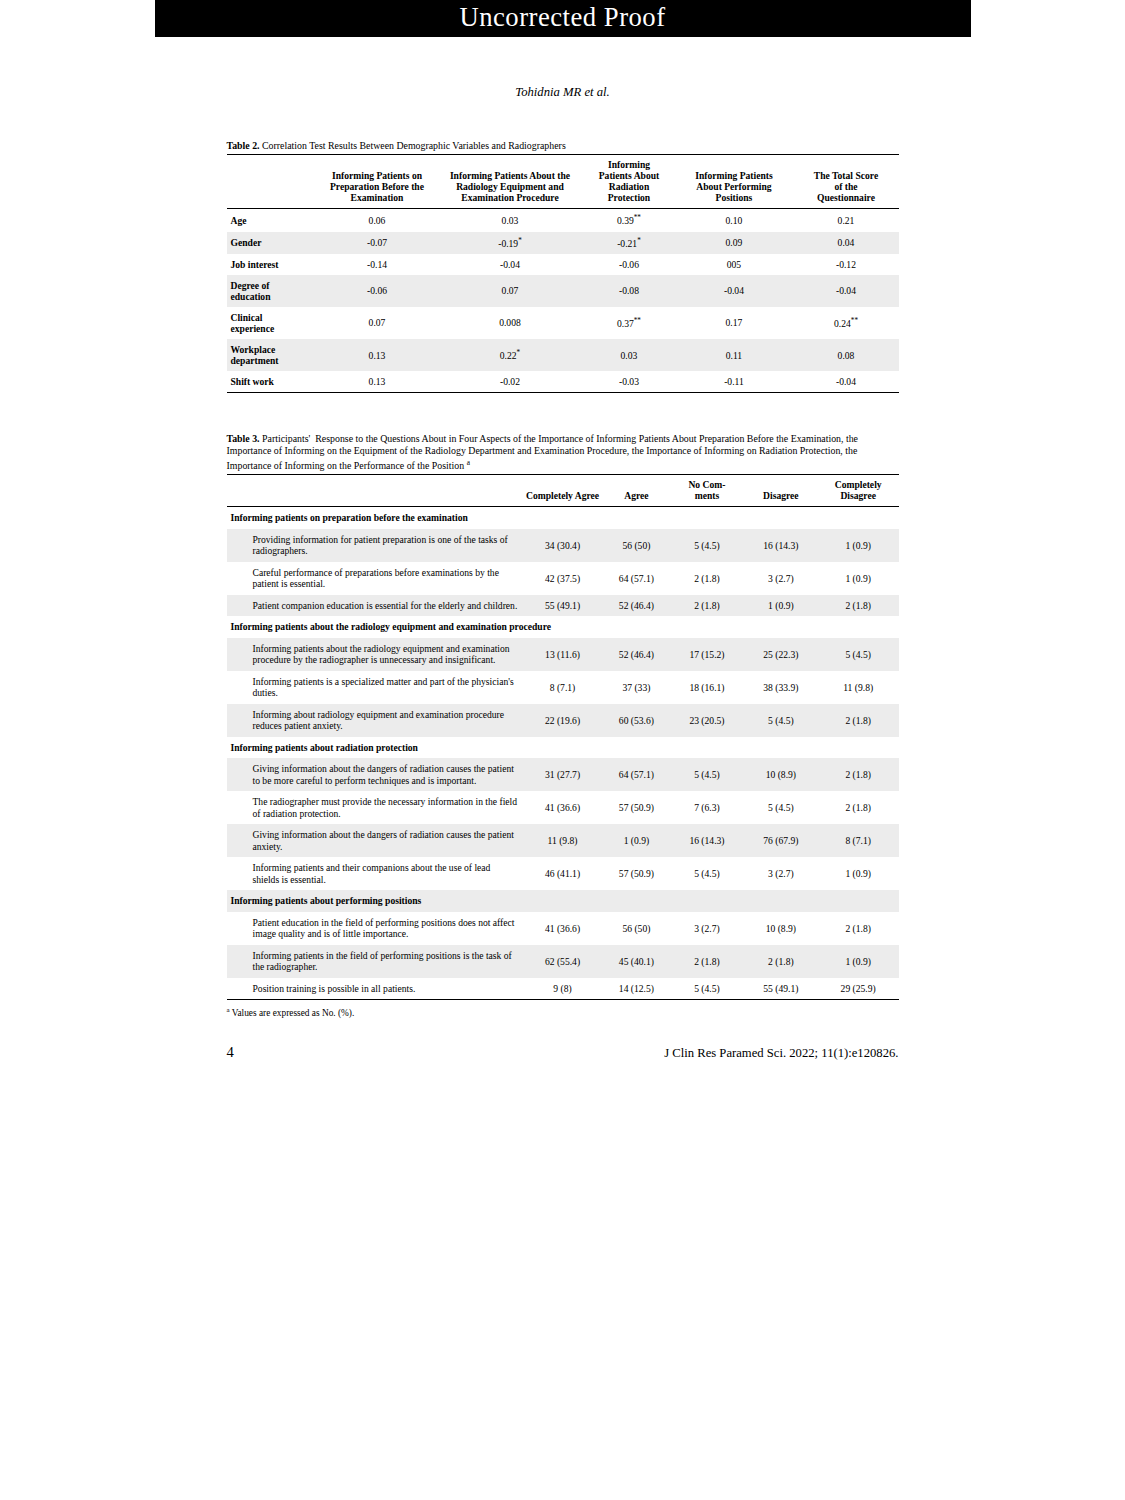Uncorrected Proof
Tohidnia MR et al.
Table 2. Correlation Test Results Between Demographic Variables and Radiographers
| | Informing Patients on Preparation Before the Examination | Informing Patients About the Radiology Equipment and Examination Procedure | Informing Patients About Radiation Protection | Informing Patients About Performing Positions | The Total Score of the Questionnaire |
| --- | --- | --- | --- | --- | --- |
| Age | 0.06 | 0.03 | 0.39 ** | 0.10 | 0.21 |
| Gender | -0.07 | -0.19 * | -0.21 * | 0.09 | 0.04 |
| Job interest | -0.14 | -0.04 | -0.06 | 005 | -0.12 |
| Degree of education | -0.06 | 0.07 | -0.08 | -0.04 | -0.04 |
| Clinical experience | 0.07 | 0.008 | 0.37 ** | 0.17 | 0.24 ** |
| Workplace department | 0.13 | 0.22 * | 0.03 | 0.11 | 0.08 |
| Shift work | 0.13 | -0.02 | -0.03 | -0.11 | -0.04 |
Table 3. Participants' Response to the Questions About in Four Aspects of the Importance of Informing Patients About Preparation Before the Examination, the Importance of Informing on the Equipment of the Radiology Department and Examination Procedure, the Importance of Informing on Radiation Protection, the Importance of Informing on the Performance of the Position a
| | Completely Agree | Agree | No Com- ments | Disagree | Completely Disagree |
| --- | --- | --- | --- | --- | --- |
| Informing patients on preparation before the examination |
| Providing information for patient preparation is one of the tasks of radiographers. | 34 (30.4) | 56 (50) | 5 (4.5) | 16 (14.3) | 1 (0.9) |
| Careful performance of preparations before examinations by the patient is essential. | 42 (37.5) | 64 (57.1) | 2 (1.8) | 3 (2.7) | 1 (0.9) |
| Patient companion education is essential for the elderly and children. | 55 (49.1) | 52 (46.4) | 2 (1.8) | 1 (0.9) | 2 (1.8) |
| Informing patients about the radiology equipment and examination procedure |
| Informing patients about the radiology equipment and examination procedure by the radiographer is unnecessary and insignificant. | 13 (11.6) | 52 (46.4) | 17 (15.2) | 25 (22.3) | 5 (4.5) |
| Informing patients is a specialized matter and part of the physician's duties. | 8 (7.1) | 37 (33) | 18 (16.1) | 38 (33.9) | 11 (9.8) |
| Informing about radiology equipment and examination procedure reduces patient anxiety. | 22 (19.6) | 60 (53.6) | 23 (20.5) | 5 (4.5) | 2 (1.8) |
| Informing patients about radiation protection |
| Giving information about the dangers of radiation causes the patient to be more careful to perform techniques and is important. | 31 (27.7) | 64 (57.1) | 5 (4.5) | 10 (8.9) | 2 (1.8) |
| The radiographer must provide the necessary information in the field of radiation protection. | 41 (36.6) | 57 (50.9) | 7 (6.3) | 5 (4.5) | 2 (1.8) |
| Giving information about the dangers of radiation causes the patient anxiety. | 11 (9.8) | 1 (0.9) | 16 (14.3) | 76 (67.9) | 8 (7.1) |
| Informing patients and their companions about the use of lead shields is essential. | 46 (41.1) | 57 (50.9) | 5 (4.5) | 3 (2.7) | 1 (0.9) |
| Informing patients about performing positions |
| Patient education in the field of performing positions does not affect image quality and is of little importance. | 41 (36.6) | 56 (50) | 3 (2.7) | 10 (8.9) | 2 (1.8) |
| Informing patients in the field of performing positions is the task of the radiographer. | 62 (55.4) | 45 (40.1) | 2 (1.8) | 2 (1.8) | 1 (0.9) |
| Position training is possible in all patients. | 9 (8) | 14 (12.5) | 5 (4.5) | 55 (49.1) | 29 (25.9) |
a Values are expressed as No. (%).
4
J Clin Res Paramed Sci. 2022; 11(1):e120826.